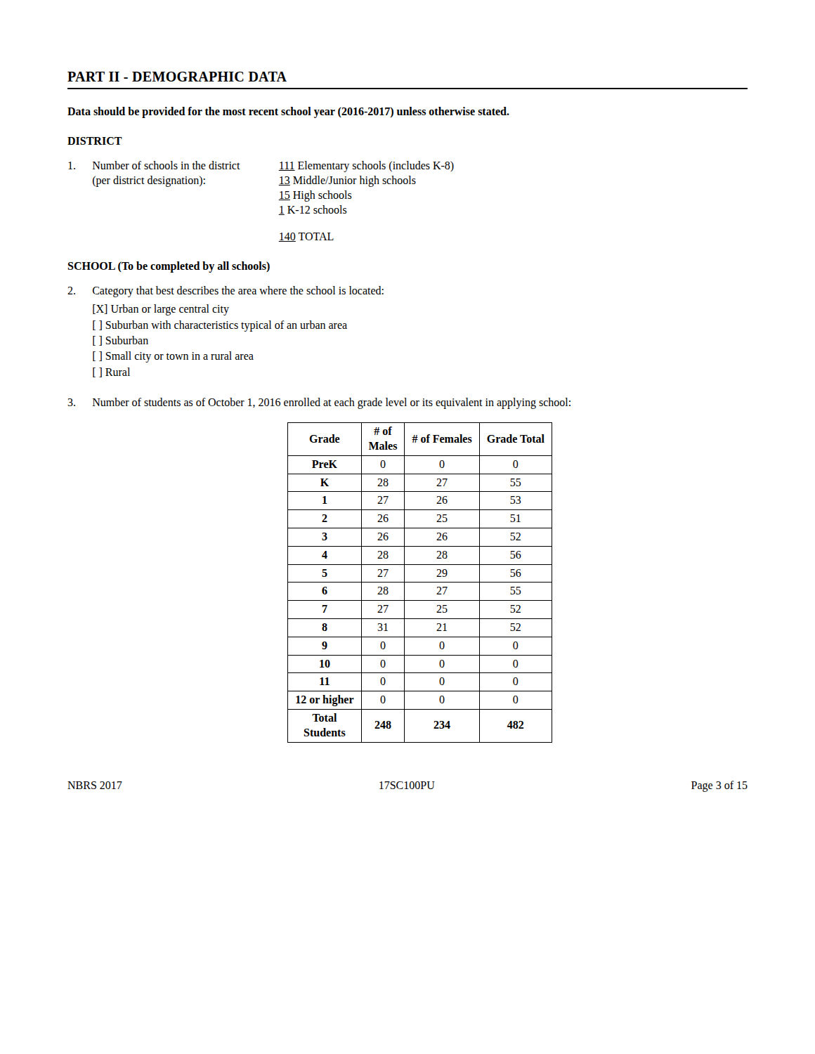PART II - DEMOGRAPHIC DATA
Data should be provided for the most recent school year (2016-2017) unless otherwise stated.
DISTRICT
1.
Number of schools in the district
(per district designation):
111 Elementary schools (includes K-8)
13 Middle/Junior high schools
15 High schools
1 K-12 schools
140 TOTAL
SCHOOL (To be completed by all schools)
2.
Category that best describes the area where the school is located:
[X] Urban or large central city
[ ] Suburban with characteristics typical of an urban area
[ ] Suburban
[ ] Small city or town in a rural area
[ ] Rural
3.
Number of students as of October 1, 2016 enrolled at each grade level or its equivalent in applying school:
| Grade | # of Males | # of Females | Grade Total |
| --- | --- | --- | --- |
| PreK | 0 | 0 | 0 |
| K | 28 | 27 | 55 |
| 1 | 27 | 26 | 53 |
| 2 | 26 | 25 | 51 |
| 3 | 26 | 26 | 52 |
| 4 | 28 | 28 | 56 |
| 5 | 27 | 29 | 56 |
| 6 | 28 | 27 | 55 |
| 7 | 27 | 25 | 52 |
| 8 | 31 | 21 | 52 |
| 9 | 0 | 0 | 0 |
| 10 | 0 | 0 | 0 |
| 11 | 0 | 0 | 0 |
| 12 or higher | 0 | 0 | 0 |
| Total Students | 248 | 234 | 482 |
NBRS 2017
17SC100PU
Page 3 of 15